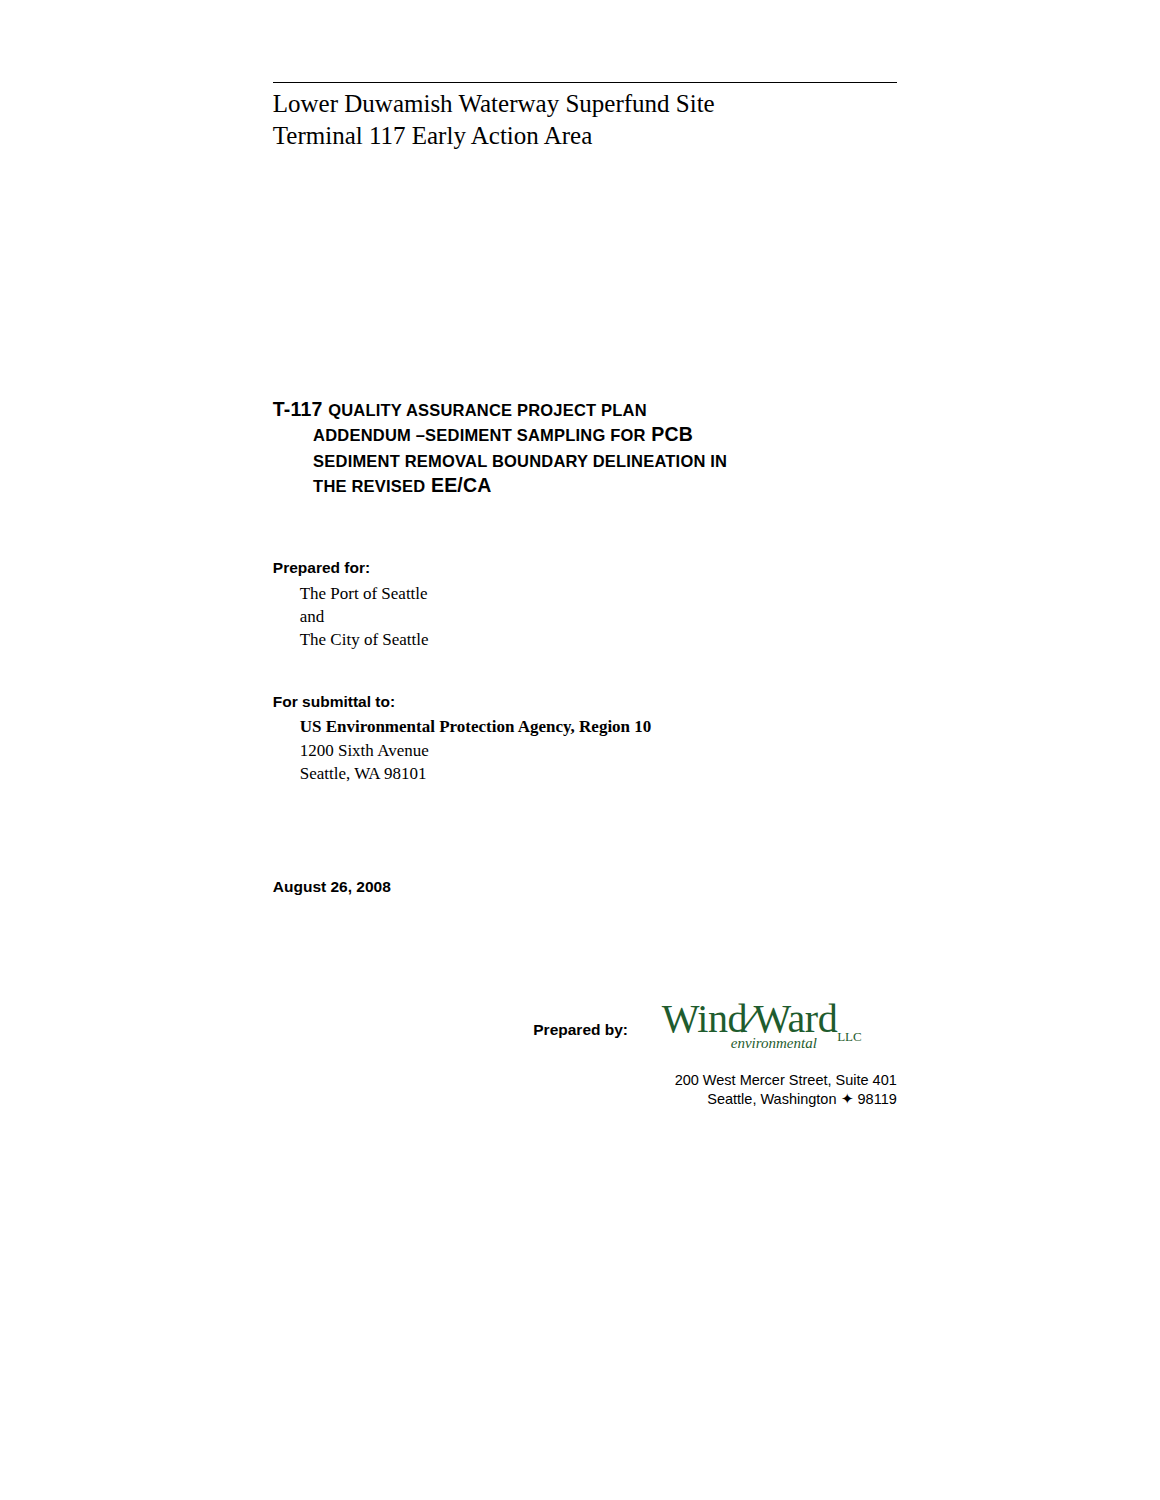Lower Duwamish Waterway Superfund Site
Terminal 117 Early Action Area
T-117 Quality Assurance Project Plan Addendum –Sediment Sampling for PCB Sediment Removal Boundary Delineation in the Revised EE/CA
Prepared for:
The Port of Seattle
and
The City of Seattle
For submittal to:
US Environmental Protection Agency, Region 10
1200 Sixth Avenue
Seattle, WA 98101
August 26, 2008
Prepared by:
Wind/Ward LLC
environmental
200 West Mercer Street, Suite 401
Seattle, Washington ✦ 98119